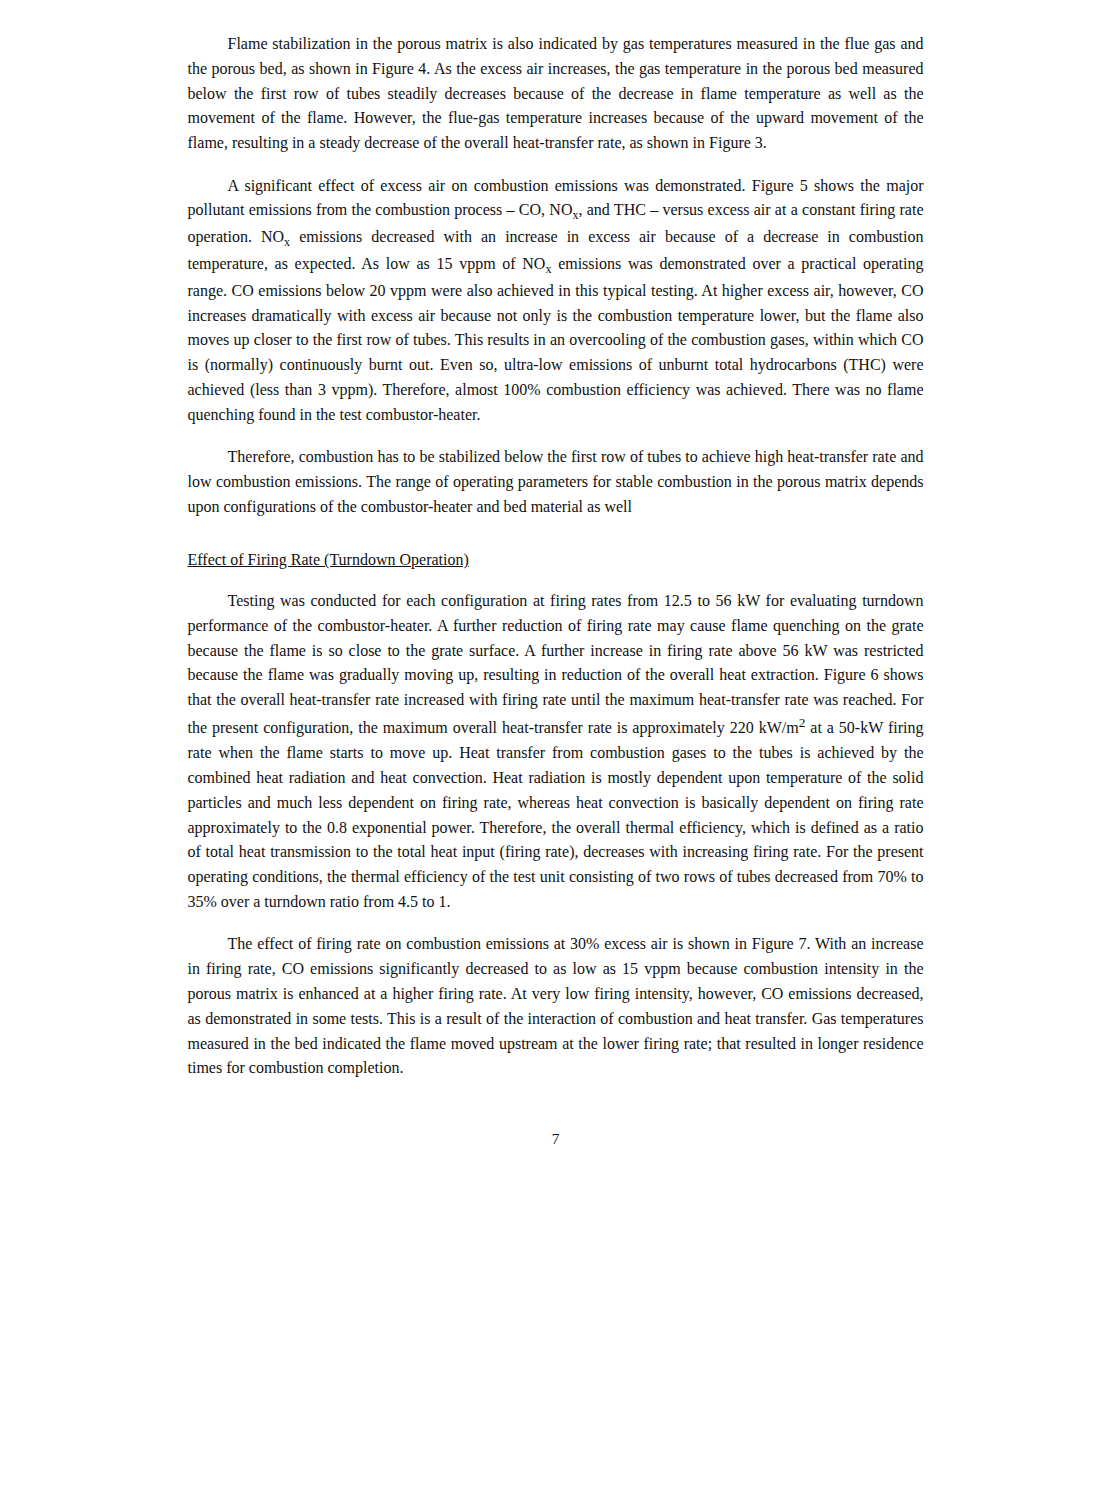Flame stabilization in the porous matrix is also indicated by gas temperatures measured in the flue gas and the porous bed, as shown in Figure 4. As the excess air increases, the gas temperature in the porous bed measured below the first row of tubes steadily decreases because of the decrease in flame temperature as well as the movement of the flame. However, the flue-gas temperature increases because of the upward movement of the flame, resulting in a steady decrease of the overall heat-transfer rate, as shown in Figure 3.
A significant effect of excess air on combustion emissions was demonstrated. Figure 5 shows the major pollutant emissions from the combustion process – CO, NOx, and THC – versus excess air at a constant firing rate operation. NOx emissions decreased with an increase in excess air because of a decrease in combustion temperature, as expected. As low as 15 vppm of NOx emissions was demonstrated over a practical operating range. CO emissions below 20 vppm were also achieved in this typical testing. At higher excess air, however, CO increases dramatically with excess air because not only is the combustion temperature lower, but the flame also moves up closer to the first row of tubes. This results in an overcooling of the combustion gases, within which CO is (normally) continuously burnt out. Even so, ultra-low emissions of unburnt total hydrocarbons (THC) were achieved (less than 3 vppm). Therefore, almost 100% combustion efficiency was achieved. There was no flame quenching found in the test combustor-heater.
Therefore, combustion has to be stabilized below the first row of tubes to achieve high heat-transfer rate and low combustion emissions. The range of operating parameters for stable combustion in the porous matrix depends upon configurations of the combustor-heater and bed material as well
Effect of Firing Rate (Turndown Operation)
Testing was conducted for each configuration at firing rates from 12.5 to 56 kW for evaluating turndown performance of the combustor-heater. A further reduction of firing rate may cause flame quenching on the grate because the flame is so close to the grate surface. A further increase in firing rate above 56 kW was restricted because the flame was gradually moving up, resulting in reduction of the overall heat extraction. Figure 6 shows that the overall heat-transfer rate increased with firing rate until the maximum heat-transfer rate was reached. For the present configuration, the maximum overall heat-transfer rate is approximately 220 kW/m2 at a 50-kW firing rate when the flame starts to move up. Heat transfer from combustion gases to the tubes is achieved by the combined heat radiation and heat convection. Heat radiation is mostly dependent upon temperature of the solid particles and much less dependent on firing rate, whereas heat convection is basically dependent on firing rate approximately to the 0.8 exponential power. Therefore, the overall thermal efficiency, which is defined as a ratio of total heat transmission to the total heat input (firing rate), decreases with increasing firing rate. For the present operating conditions, the thermal efficiency of the test unit consisting of two rows of tubes decreased from 70% to 35% over a turndown ratio from 4.5 to 1.
The effect of firing rate on combustion emissions at 30% excess air is shown in Figure 7. With an increase in firing rate, CO emissions significantly decreased to as low as 15 vppm because combustion intensity in the porous matrix is enhanced at a higher firing rate. At very low firing intensity, however, CO emissions decreased, as demonstrated in some tests. This is a result of the interaction of combustion and heat transfer. Gas temperatures measured in the bed indicated the flame moved upstream at the lower firing rate; that resulted in longer residence times for combustion completion.
7